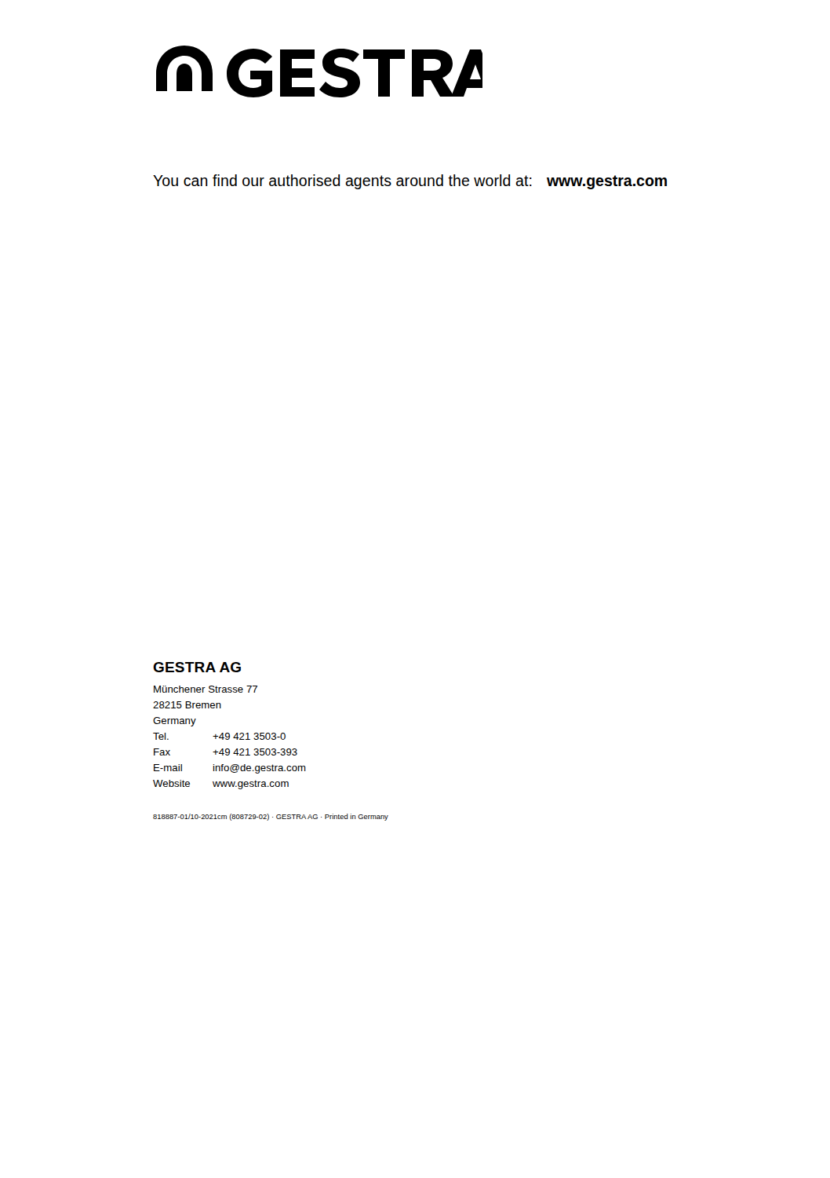R
You can find our authorised agents around the world at:www.gestra.com
GESTRA AG
Münchener Strasse 77
28215 Bremen
Germany
| Tel. | +49 421 3503-0 |
| Fax | +49 421 3503-393 |
| E-mail | info@de.gestra.com |
| Website | www.gestra.com |
818887-01/10-2021cm (808729-02) · GESTRA AG · Printed in Germany